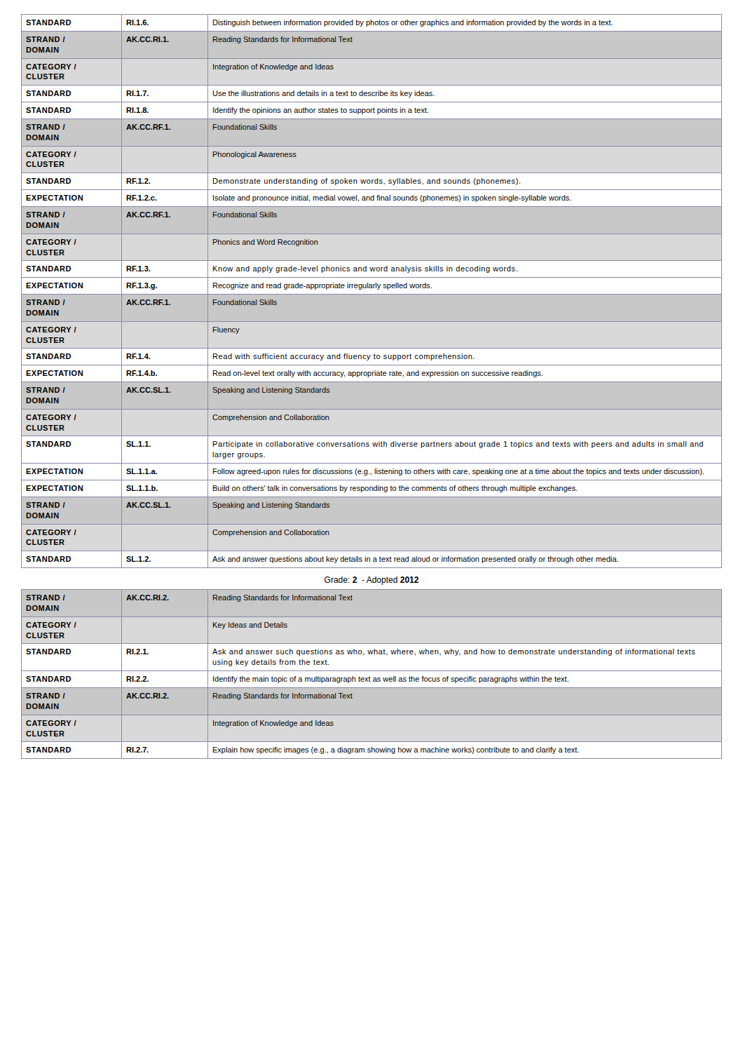| STANDARD | RI.1.6. | Distinguish between information provided by photos or other graphics and information provided by the words in a text. |
| STRAND / DOMAIN | AK.CC.RI.1. | Reading Standards for Informational Text |
| CATEGORY / CLUSTER | | Integration of Knowledge and Ideas |
| STANDARD | RI.1.7. | Use the illustrations and details in a text to describe its key ideas. |
| STANDARD | RI.1.8. | Identify the opinions an author states to support points in a text. |
| STRAND / DOMAIN | AK.CC.RF.1. | Foundational Skills |
| CATEGORY / CLUSTER | | Phonological Awareness |
| STANDARD | RF.1.2. | Demonstrate understanding of spoken words, syllables, and sounds (phonemes). |
| EXPECTATION | RF.1.2.c. | Isolate and pronounce initial, medial vowel, and final sounds (phonemes) in spoken single-syllable words. |
| STRAND / DOMAIN | AK.CC.RF.1. | Foundational Skills |
| CATEGORY / CLUSTER | | Phonics and Word Recognition |
| STANDARD | RF.1.3. | Know and apply grade-level phonics and word analysis skills in decoding words. |
| EXPECTATION | RF.1.3.g. | Recognize and read grade-appropriate irregularly spelled words. |
| STRAND / DOMAIN | AK.CC.RF.1. | Foundational Skills |
| CATEGORY / CLUSTER | | Fluency |
| STANDARD | RF.1.4. | Read with sufficient accuracy and fluency to support comprehension. |
| EXPECTATION | RF.1.4.b. | Read on-level text orally with accuracy, appropriate rate, and expression on successive readings. |
| STRAND / DOMAIN | AK.CC.SL.1. | Speaking and Listening Standards |
| CATEGORY / CLUSTER | | Comprehension and Collaboration |
| STANDARD | SL.1.1. | Participate in collaborative conversations with diverse partners about grade 1 topics and texts with peers and adults in small and larger groups. |
| EXPECTATION | SL.1.1.a. | Follow agreed-upon rules for discussions (e.g., listening to others with care, speaking one at a time about the topics and texts under discussion). |
| EXPECTATION | SL.1.1.b. | Build on others' talk in conversations by responding to the comments of others through multiple exchanges. |
| STRAND / DOMAIN | AK.CC.SL.1. | Speaking and Listening Standards |
| CATEGORY / CLUSTER | | Comprehension and Collaboration |
| STANDARD | SL.1.2. | Ask and answer questions about key details in a text read aloud or information presented orally or through other media. |
Grade: 2 - Adopted 2012
| STRAND / DOMAIN | AK.CC.RI.2. | Reading Standards for Informational Text |
| CATEGORY / CLUSTER | | Key Ideas and Details |
| STANDARD | RI.2.1. | Ask and answer such questions as who, what, where, when, why, and how to demonstrate understanding of informational texts using key details from the text. |
| STANDARD | RI.2.2. | Identify the main topic of a multiparagraph text as well as the focus of specific paragraphs within the text. |
| STRAND / DOMAIN | AK.CC.RI.2. | Reading Standards for Informational Text |
| CATEGORY / CLUSTER | | Integration of Knowledge and Ideas |
| STANDARD | RI.2.7. | Explain how specific images (e.g., a diagram showing how a machine works) contribute to and clarify a text. |